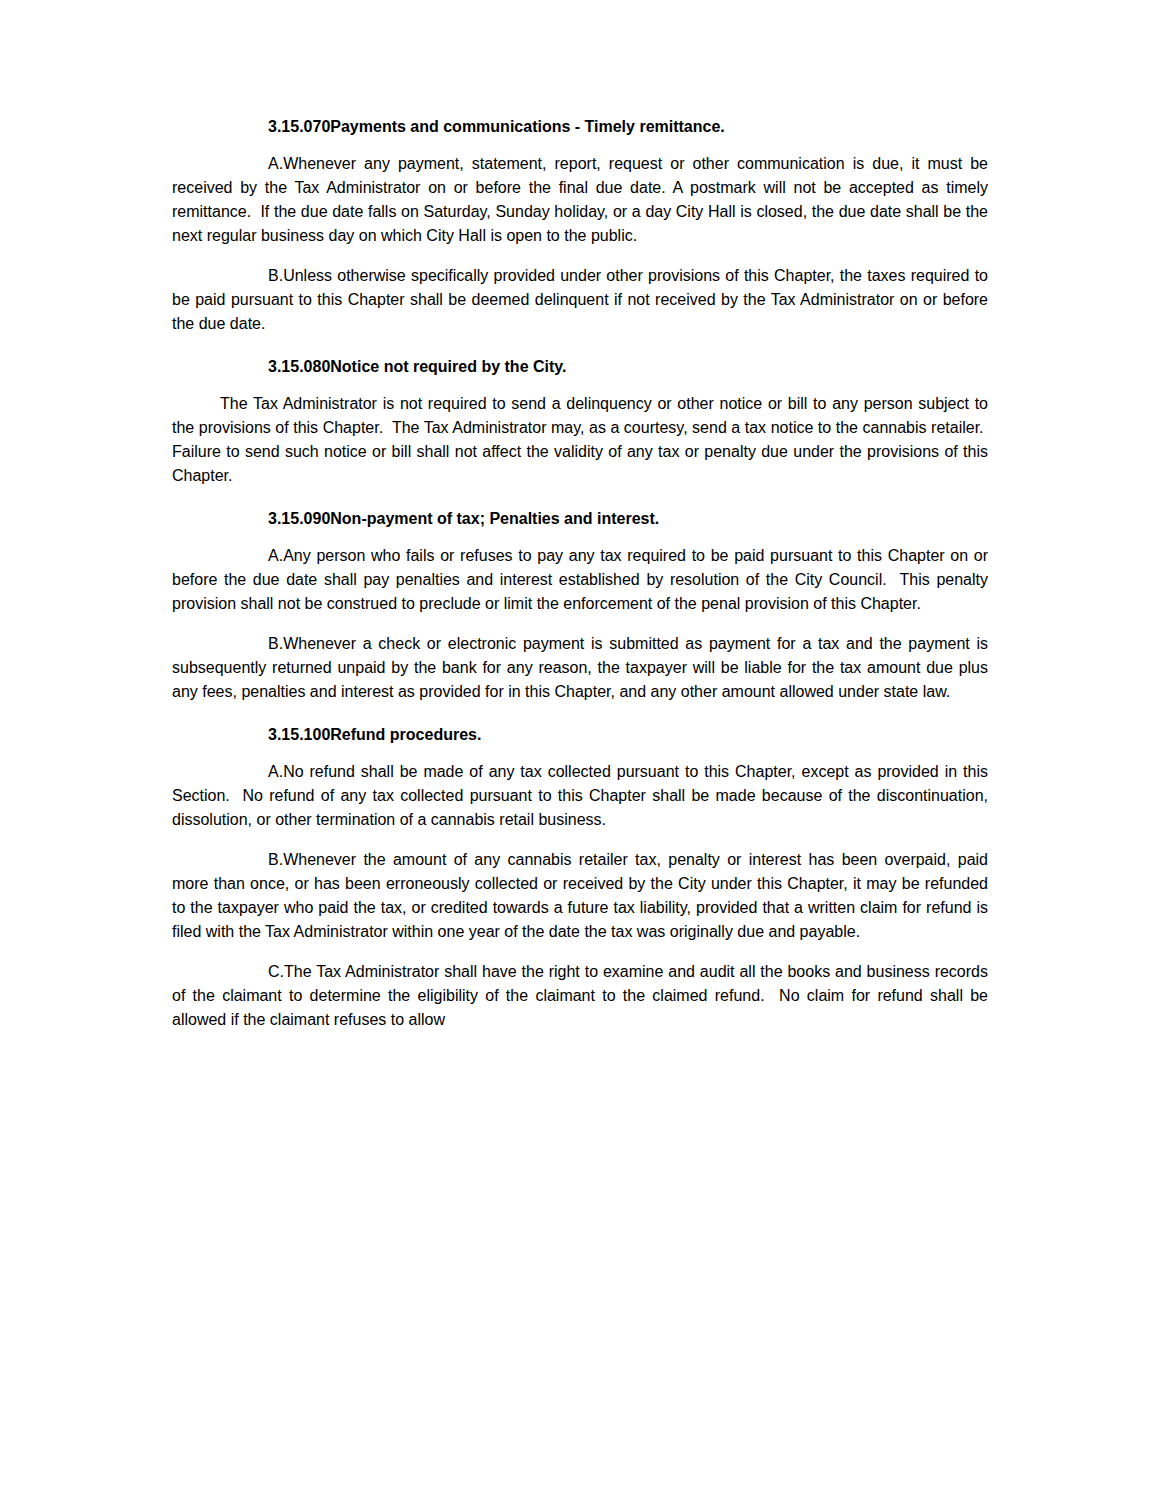3.15.070 Payments and communications - Timely remittance.
A. Whenever any payment, statement, report, request or other communication is due, it must be received by the Tax Administrator on or before the final due date. A postmark will not be accepted as timely remittance. If the due date falls on Saturday, Sunday holiday, or a day City Hall is closed, the due date shall be the next regular business day on which City Hall is open to the public.
B. Unless otherwise specifically provided under other provisions of this Chapter, the taxes required to be paid pursuant to this Chapter shall be deemed delinquent if not received by the Tax Administrator on or before the due date.
3.15.080 Notice not required by the City.
The Tax Administrator is not required to send a delinquency or other notice or bill to any person subject to the provisions of this Chapter. The Tax Administrator may, as a courtesy, send a tax notice to the cannabis retailer. Failure to send such notice or bill shall not affect the validity of any tax or penalty due under the provisions of this Chapter.
3.15.090 Non-payment of tax; Penalties and interest.
A. Any person who fails or refuses to pay any tax required to be paid pursuant to this Chapter on or before the due date shall pay penalties and interest established by resolution of the City Council. This penalty provision shall not be construed to preclude or limit the enforcement of the penal provision of this Chapter.
B. Whenever a check or electronic payment is submitted as payment for a tax and the payment is subsequently returned unpaid by the bank for any reason, the taxpayer will be liable for the tax amount due plus any fees, penalties and interest as provided for in this Chapter, and any other amount allowed under state law.
3.15.100 Refund procedures.
A. No refund shall be made of any tax collected pursuant to this Chapter, except as provided in this Section. No refund of any tax collected pursuant to this Chapter shall be made because of the discontinuation, dissolution, or other termination of a cannabis retail business.
B. Whenever the amount of any cannabis retailer tax, penalty or interest has been overpaid, paid more than once, or has been erroneously collected or received by the City under this Chapter, it may be refunded to the taxpayer who paid the tax, or credited towards a future tax liability, provided that a written claim for refund is filed with the Tax Administrator within one year of the date the tax was originally due and payable.
C. The Tax Administrator shall have the right to examine and audit all the books and business records of the claimant to determine the eligibility of the claimant to the claimed refund. No claim for refund shall be allowed if the claimant refuses to allow